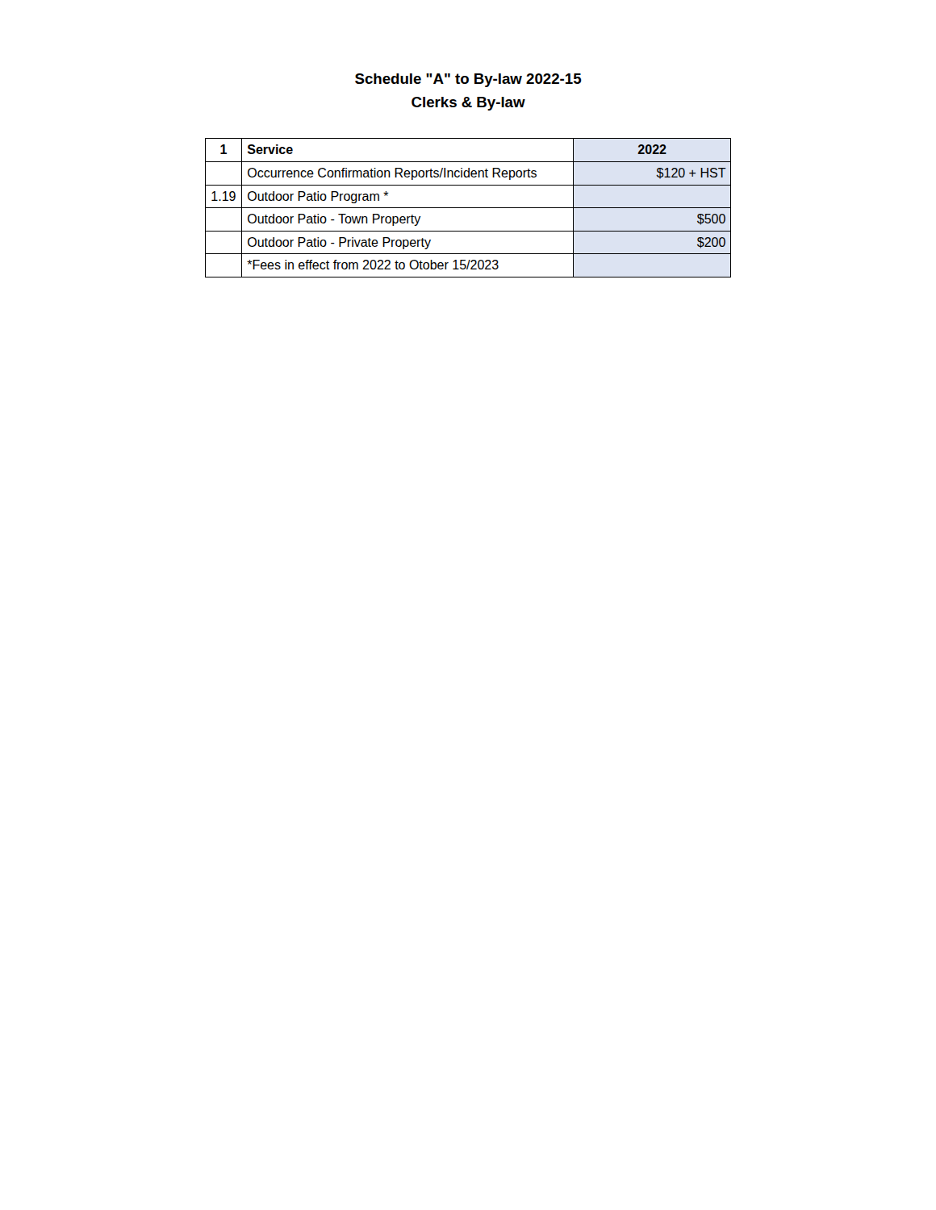Schedule "A" to By-law 2022-15
Clerks & By-law
| 1 | Service | 2022 |
| | Occurrence Confirmation Reports/Incident Reports | $120 + HST |
| 1.19 | Outdoor Patio Program * | |
| | Outdoor Patio - Town Property | $500 |
| | Outdoor Patio - Private Property | $200 |
| | *Fees in effect from 2022 to Otober 15/2023 | |